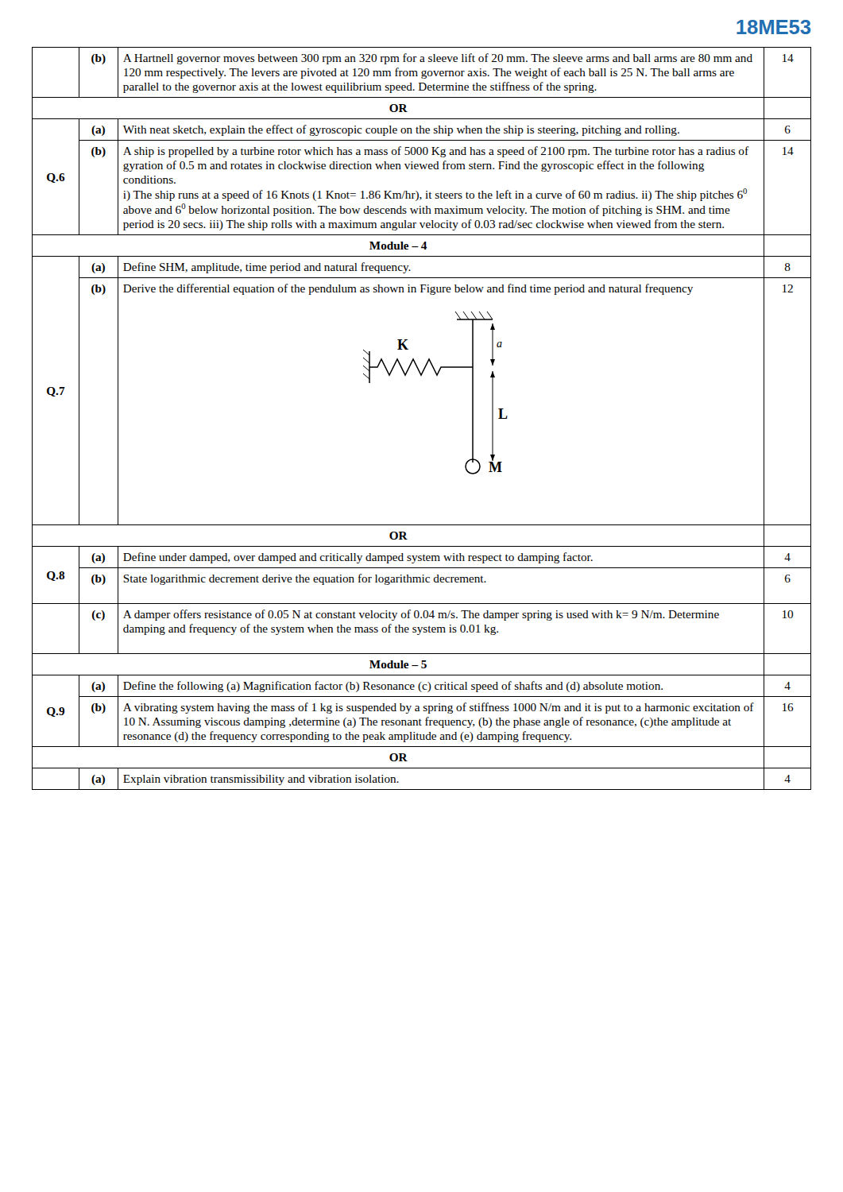18ME53
| | (b) | A Hartnell governor moves between 300 rpm an 320 rpm for a sleeve lift of 20 mm. The sleeve arms and ball arms are 80 mm and 120 mm respectively. The levers are pivoted at 120 mm from governor axis. The weight of each ball is 25 N. The ball arms are parallel to the governor axis at the lowest equilibrium speed. Determine the stiffness of the spring. | 14 |
| OR | |
| Q.6 | (a) | With neat sketch, explain the effect of gyroscopic couple on the ship when the ship is steering, pitching and rolling. | 6 |
| (b) | A ship is propelled by a turbine rotor which has a mass of 5000 Kg and has a speed of 2100 rpm. The turbine rotor has a radius of gyration of 0.5 m and rotates in clockwise direction when viewed from stern. Find the gyroscopic effect in the following conditions. i) The ship runs at a speed of 16 Knots (1 Knot= 1.86 Km/hr), it steers to the left in a curve of 60 m radius. ii) The ship pitches 6 0 above and 6 0 below horizontal position. The bow descends with maximum velocity. The motion of pitching is SHM. and time period is 20 secs. iii) The ship rolls with a maximum angular velocity of 0.03 rad/sec clockwise when viewed from the stern. | 14 |
| Module – 4 | |
| Q.7 | (a) | Define SHM, amplitude, time period and natural frequency. | 8 |
| (b) | Derive the differential equation of the pendulum as shown in Figure below and find time period and natural frequency K a L M | 12 |
| OR | |
| Q.8 | (a) | Define under damped, over damped and critically damped system with respect to damping factor. | 4 |
| (b) | State logarithmic decrement derive the equation for logarithmic decrement. | 6 |
| | (c) | A damper offers resistance of 0.05 N at constant velocity of 0.04 m/s. The damper spring is used with k= 9 N/m. Determine damping and frequency of the system when the mass of the system is 0.01 kg. | 10 |
| Module – 5 | |
| Q.9 | (a) | Define the following (a) Magnification factor (b) Resonance (c) critical speed of shafts and (d) absolute motion. | 4 |
| (b) | A vibrating system having the mass of 1 kg is suspended by a spring of stiffness 1000 N/m and it is put to a harmonic excitation of 10 N. Assuming viscous damping ,determine (a) The resonant frequency, (b) the phase angle of resonance, (c)the amplitude at resonance (d) the frequency corresponding to the peak amplitude and (e) damping frequency. | 16 |
| OR | |
| | (a) | Explain vibration transmissibility and vibration isolation. | 4 |